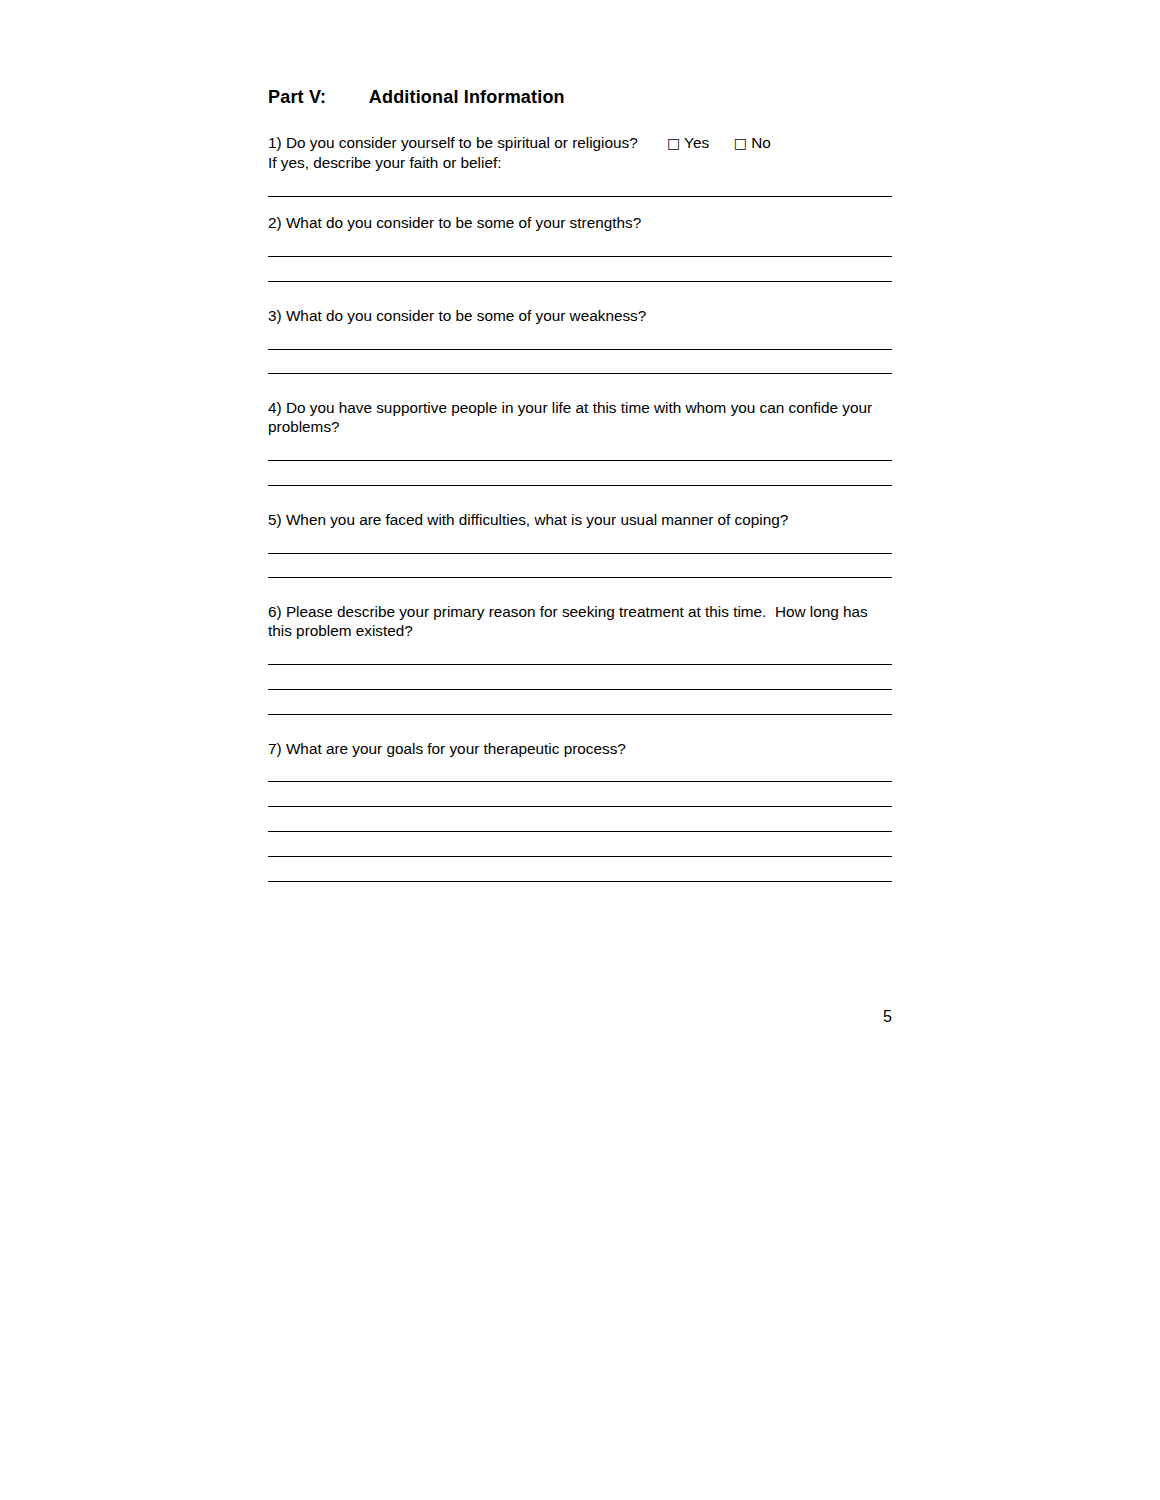Part V: Additional Information
1) Do you consider yourself to be spiritual or religious?□ Yes□ No If yes, describe your faith or belief:
2) What do you consider to be some of your strengths?
3) What do you consider to be some of your weakness?
4) Do you have supportive people in your life at this time with whom you can confide your problems?
5) When you are faced with difficulties, what is your usual manner of coping?
6) Please describe your primary reason for seeking treatment at this time. How long has this problem existed?
7) What are your goals for your therapeutic process?
5